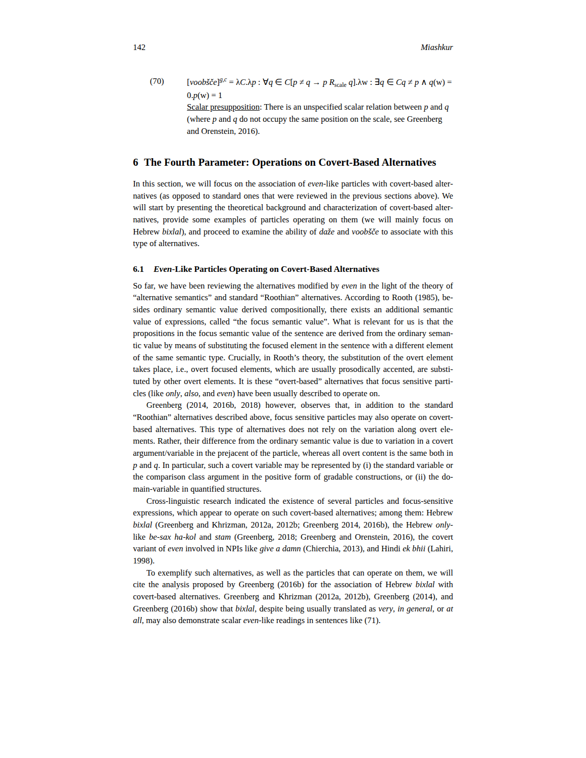142 Miashkur
(70)
[voobšče]g,c = λC.λp : ∀q ∈ C[p ≠ q → p Rscale q].λw : ∃q ∈ Cq ≠ p ∧ q(w) = 0.p(w) = 1 Scalar presupposition: There is an unspecified scalar relation between p and q (where p and q do not occupy the same position on the scale, see Greenberg and Orenstein, 2016).
6 The Fourth Parameter: Operations on Covert-Based Alternatives
In this section, we will focus on the association of even-like particles with covert-based alternatives (as opposed to standard ones that were reviewed in the previous sections above). We will start by presenting the theoretical background and characterization of covert-based alternatives, provide some examples of particles operating on them (we will mainly focus on Hebrew bixlal), and proceed to examine the ability of daže and voobšče to associate with this type of alternatives.
6.1 Even-Like Particles Operating on Covert-Based Alternatives
So far, we have been reviewing the alternatives modified by even in the light of the theory of “alternative semantics” and standard “Roothian” alternatives. According to Rooth (1985), besides ordinary semantic value derived compositionally, there exists an additional semantic value of expressions, called “the focus semantic value”. What is relevant for us is that the propositions in the focus semantic value of the sentence are derived from the ordinary semantic value by means of substituting the focused element in the sentence with a different element of the same semantic type. Crucially, in Rooth’s theory, the substitution of the overt element takes place, i.e., overt focused elements, which are usually prosodically accented, are substituted by other overt elements. It is these “overt-based” alternatives that focus sensitive particles (like only, also, and even) have been usually described to operate on.
Greenberg (2014, 2016b, 2018) however, observes that, in addition to the standard “Roothian” alternatives described above, focus sensitive particles may also operate on covert-based alternatives. This type of alternatives does not rely on the variation along overt elements. Rather, their difference from the ordinary semantic value is due to variation in a covert argument/variable in the prejacent of the particle, whereas all overt content is the same both in p and q. In particular, such a covert variable may be represented by (i) the standard variable or the comparison class argument in the positive form of gradable constructions, or (ii) the domain-variable in quantified structures.
Cross-linguistic research indicated the existence of several particles and focus-sensitive expressions, which appear to operate on such covert-based alternatives; among them: Hebrew bixlal (Greenberg and Khrizman, 2012a, 2012b; Greenberg 2014, 2016b), the Hebrew only-like be-sax ha-kol and stam (Greenberg, 2018; Greenberg and Orenstein, 2016), the covert variant of even involved in NPIs like give a damn (Chierchia, 2013), and Hindi ek bhii (Lahiri, 1998).
To exemplify such alternatives, as well as the particles that can operate on them, we will cite the analysis proposed by Greenberg (2016b) for the association of Hebrew bixlal with covert-based alternatives. Greenberg and Khrizman (2012a, 2012b), Greenberg (2014), and Greenberg (2016b) show that bixlal, despite being usually translated as very, in general, or at all, may also demonstrate scalar even-like readings in sentences like (71).